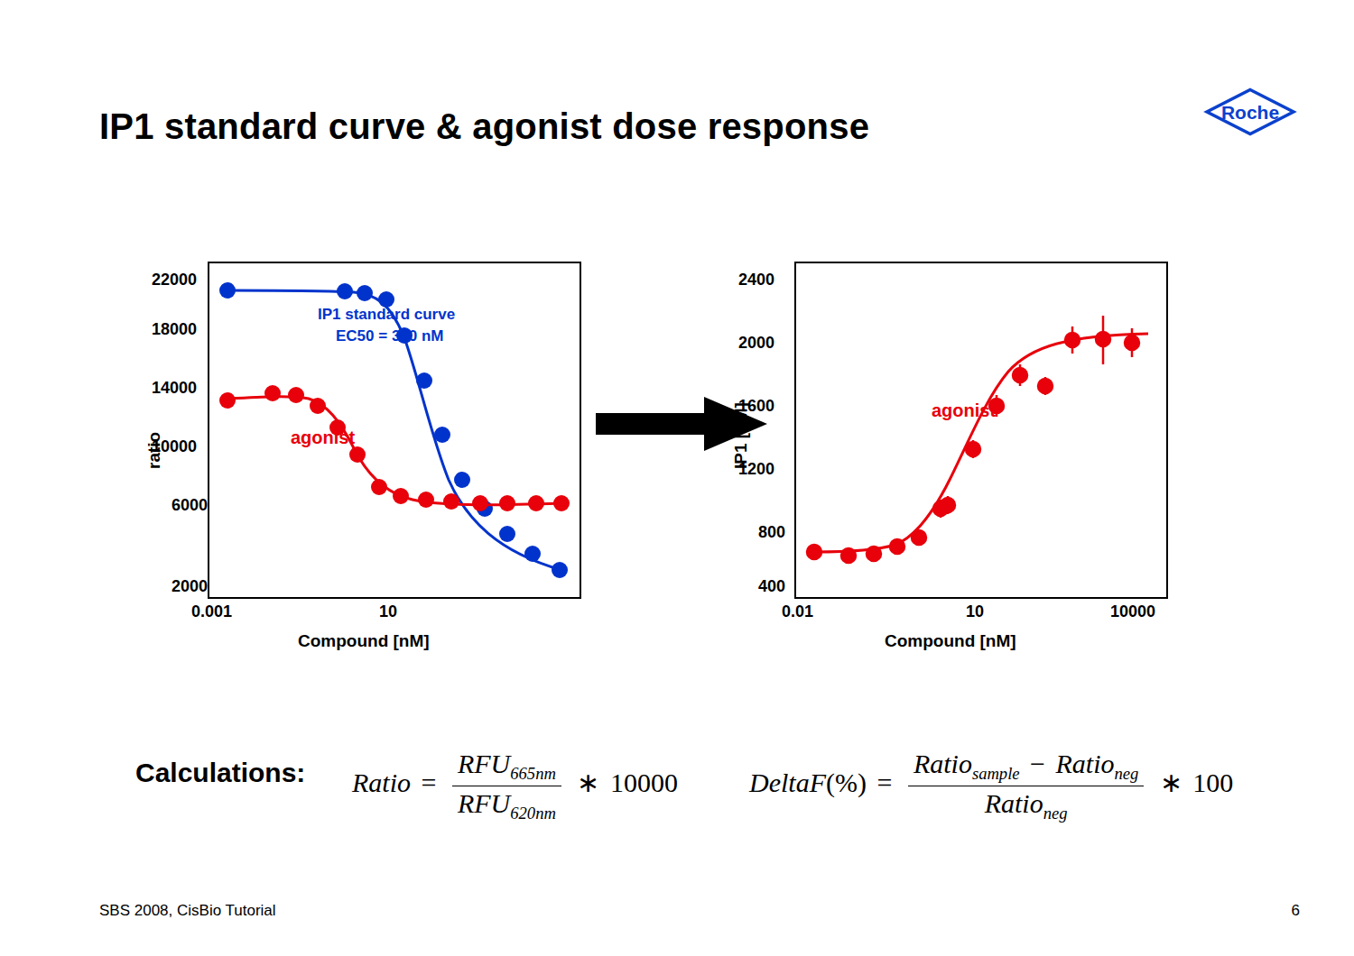Roche
IP1 standard curve & agonist dose response
IP1 standard curve EC50 = 320 nM agonist
22000
18000
14000
10000
6000
2000
0.001
10
ratio
Compound [nM]
agonist
2400
2000
1600
1200
800
400
0.01
10
10000
IP1 [nM]
Compound [nM]
Calculations:
Ratio = RFU665nm RFU620nm ∗ 10000
DeltaF(%) = Ratiosample − Rationeg Rationeg ∗ 100
SBS 2008, CisBio Tutorial
6